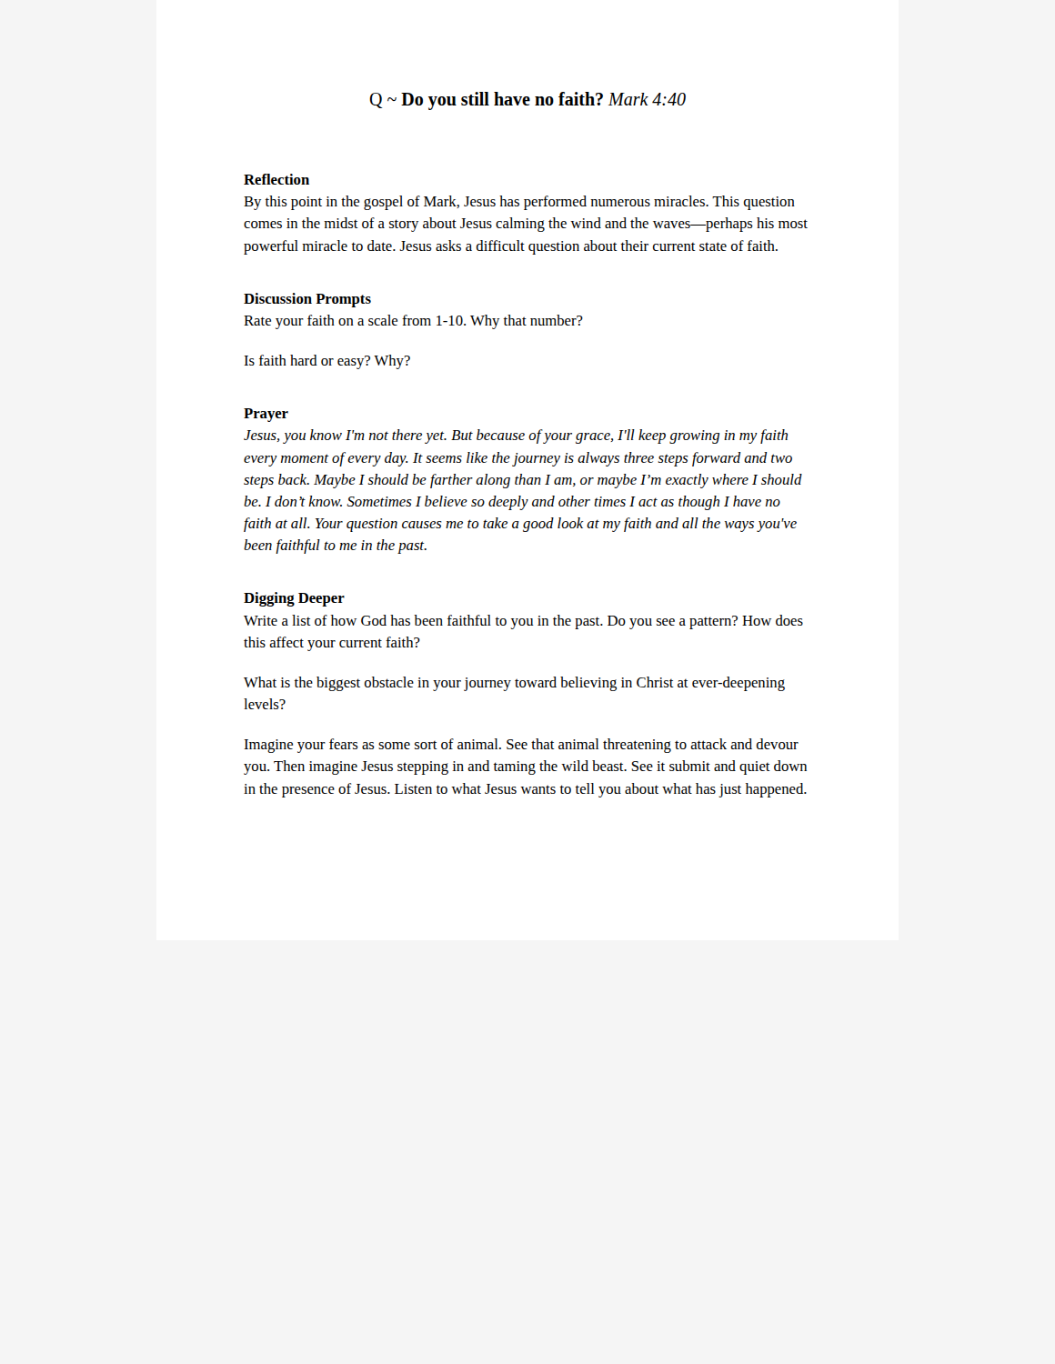Q ~ Do you still have no faith? Mark 4:40
Reflection
By this point in the gospel of Mark, Jesus has performed numerous miracles. This question comes in the midst of a story about Jesus calming the wind and the waves—perhaps his most powerful miracle to date. Jesus asks a difficult question about their current state of faith.
Discussion Prompts
Rate your faith on a scale from 1-10. Why that number?
Is faith hard or easy? Why?
Prayer
Jesus, you know I'm not there yet. But because of your grace, I'll keep growing in my faith every moment of every day. It seems like the journey is always three steps forward and two steps back. Maybe I should be farther along than I am, or maybe I’m exactly where I should be. I don’t know. Sometimes I believe so deeply and other times I act as though I have no faith at all. Your question causes me to take a good look at my faith and all the ways you've been faithful to me in the past.
Digging Deeper
Write a list of how God has been faithful to you in the past. Do you see a pattern? How does this affect your current faith?
What is the biggest obstacle in your journey toward believing in Christ at ever-deepening levels?
Imagine your fears as some sort of animal. See that animal threatening to attack and devour you. Then imagine Jesus stepping in and taming the wild beast. See it submit and quiet down in the presence of Jesus. Listen to what Jesus wants to tell you about what has just happened.